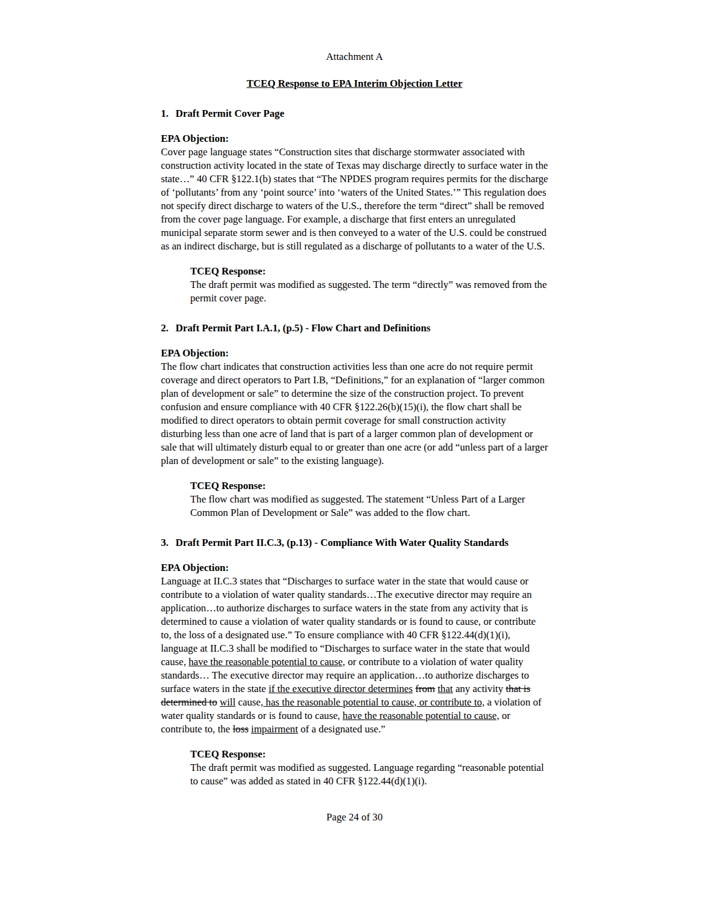Attachment A
TCEQ Response to EPA Interim Objection Letter
1. Draft Permit Cover Page
EPA Objection:
Cover page language states “Construction sites that discharge stormwater associated with construction activity located in the state of Texas may discharge directly to surface water in the state…” 40 CFR §122.1(b) states that “The NPDES program requires permits for the discharge of ‘pollutants’ from any ‘point source’ into ‘waters of the United States.’” This regulation does not specify direct discharge to waters of the U.S., therefore the term “direct” shall be removed from the cover page language. For example, a discharge that first enters an unregulated municipal separate storm sewer and is then conveyed to a water of the U.S. could be construed as an indirect discharge, but is still regulated as a discharge of pollutants to a water of the U.S.
TCEQ Response:
The draft permit was modified as suggested. The term “directly” was removed from the permit cover page.
2. Draft Permit Part I.A.1, (p.5) - Flow Chart and Definitions
EPA Objection:
The flow chart indicates that construction activities less than one acre do not require permit coverage and direct operators to Part I.B, “Definitions,” for an explanation of “larger common plan of development or sale” to determine the size of the construction project. To prevent confusion and ensure compliance with 40 CFR §122.26(b)(15)(i), the flow chart shall be modified to direct operators to obtain permit coverage for small construction activity disturbing less than one acre of land that is part of a larger common plan of development or sale that will ultimately disturb equal to or greater than one acre (or add “unless part of a larger plan of development or sale” to the existing language).
TCEQ Response:
The flow chart was modified as suggested. The statement “Unless Part of a Larger Common Plan of Development or Sale” was added to the flow chart.
3. Draft Permit Part II.C.3, (p.13) - Compliance With Water Quality Standards
EPA Objection:
Language at II.C.3 states that “Discharges to surface water in the state that would cause or contribute to a violation of water quality standards…The executive director may require an application…to authorize discharges to surface waters in the state from any activity that is determined to cause a violation of water quality standards or is found to cause, or contribute to, the loss of a designated use.” To ensure compliance with 40 CFR §122.44(d)(1)(i), language at II.C.3 shall be modified to “Discharges to surface water in the state that would cause, have the reasonable potential to cause, or contribute to a violation of water quality standards… The executive director may require an application…to authorize discharges to surface waters in the state if the executive director determines from that any activity that is determined to will cause, has the reasonable potential to cause, or contribute to, a violation of water quality standards or is found to cause, have the reasonable potential to cause, or contribute to, the loss impairment of a designated use.”
TCEQ Response:
The draft permit was modified as suggested. Language regarding “reasonable potential to cause” was added as stated in 40 CFR §122.44(d)(1)(i).
Page 24 of 30